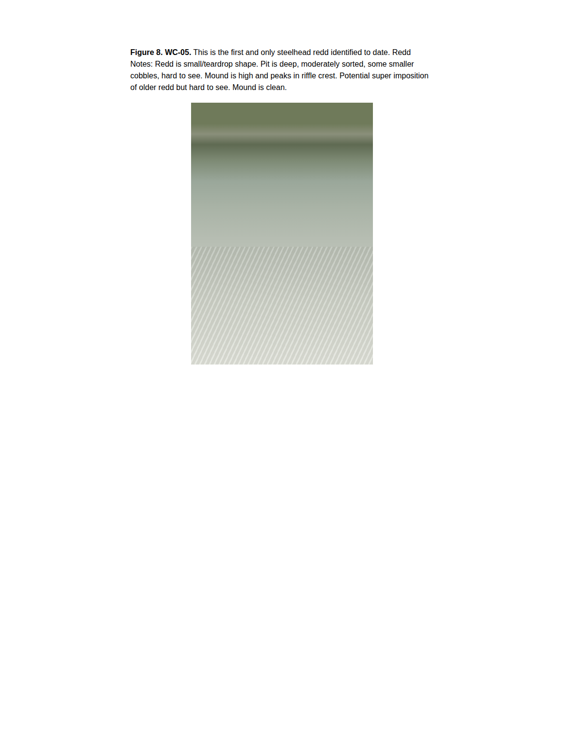Figure 8. WC-05. This is the first and only steelhead redd identified to date. Redd Notes: Redd is small/teardrop shape. Pit is deep, moderately sorted, some smaller cobbles, hard to see. Mound is high and peaks in riffle crest. Potential super imposition of older redd but hard to see. Mound is clean.